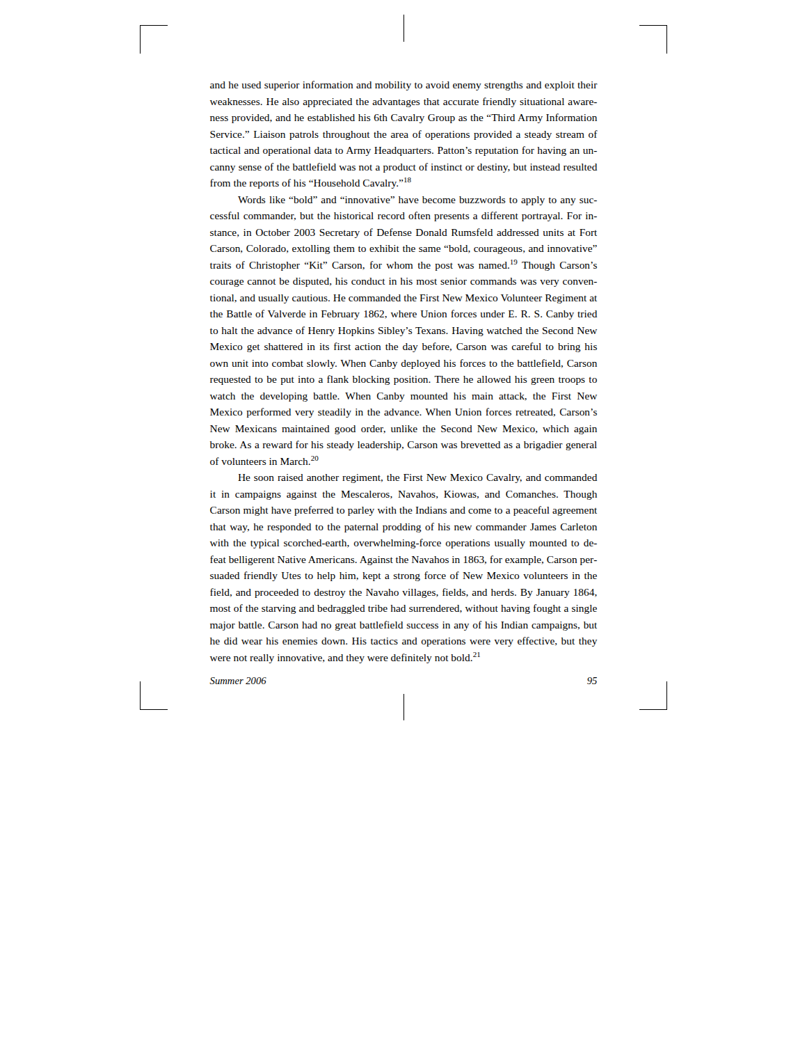and he used superior information and mobility to avoid enemy strengths and exploit their weaknesses. He also appreciated the advantages that accurate friendly situational awareness provided, and he established his 6th Cavalry Group as the “Third Army Information Service.” Liaison patrols throughout the area of operations provided a steady stream of tactical and operational data to Army Headquarters. Patton’s reputation for having an uncanny sense of the battlefield was not a product of instinct or destiny, but instead resulted from the reports of his “Household Cavalry.”18
Words like “bold” and “innovative” have become buzzwords to apply to any successful commander, but the historical record often presents a different portrayal. For instance, in October 2003 Secretary of Defense Donald Rumsfeld addressed units at Fort Carson, Colorado, extolling them to exhibit the same “bold, courageous, and innovative” traits of Christopher “Kit” Carson, for whom the post was named.19 Though Carson’s courage cannot be disputed, his conduct in his most senior commands was very conventional, and usually cautious. He commanded the First New Mexico Volunteer Regiment at the Battle of Valverde in February 1862, where Union forces under E. R. S. Canby tried to halt the advance of Henry Hopkins Sibley’s Texans. Having watched the Second New Mexico get shattered in its first action the day before, Carson was careful to bring his own unit into combat slowly. When Canby deployed his forces to the battlefield, Carson requested to be put into a flank blocking position. There he allowed his green troops to watch the developing battle. When Canby mounted his main attack, the First New Mexico performed very steadily in the advance. When Union forces retreated, Carson’s New Mexicans maintained good order, unlike the Second New Mexico, which again broke. As a reward for his steady leadership, Carson was brevetted as a brigadier general of volunteers in March.20
He soon raised another regiment, the First New Mexico Cavalry, and commanded it in campaigns against the Mescaleros, Navahos, Kiowas, and Comanches. Though Carson might have preferred to parley with the Indians and come to a peaceful agreement that way, he responded to the paternal prodding of his new commander James Carleton with the typical scorched-earth, overwhelming-force operations usually mounted to defeat belligerent Native Americans. Against the Navahos in 1863, for example, Carson persuaded friendly Utes to help him, kept a strong force of New Mexico volunteers in the field, and proceeded to destroy the Navaho villages, fields, and herds. By January 1864, most of the starving and bedraggled tribe had surrendered, without having fought a single major battle. Carson had no great battlefield success in any of his Indian campaigns, but he did wear his enemies down. His tactics and operations were very effective, but they were not really innovative, and they were definitely not bold.21
Summer 2006 95